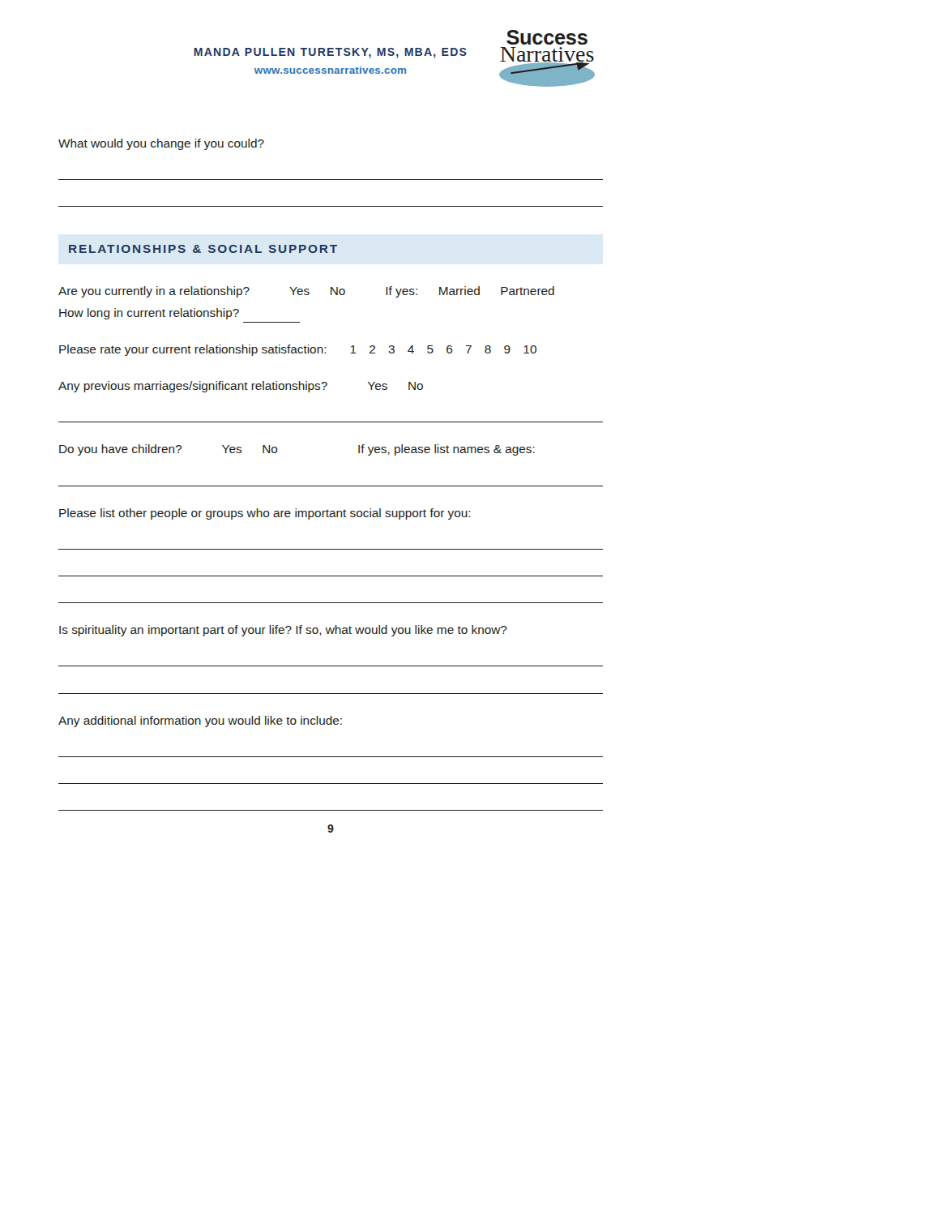MANDA PULLEN TURETSKY, MS, MBA, EDS
www.successnarratives.com
Success Narratives
What would you change if you could?
RELATIONSHIPS & SOCIAL SUPPORT
Are you currently in a relationship? Yes No If yes: Married Partnered
How long in current relationship?
Please rate your current relationship satisfaction: 12345678910
Any previous marriages/significant relationships? Yes No
Do you have children? Yes No If yes, please list names & ages:
Please list other people or groups who are important social support for you:
Is spirituality an important part of your life? If so, what would you like me to know?
Any additional information you would like to include:
9